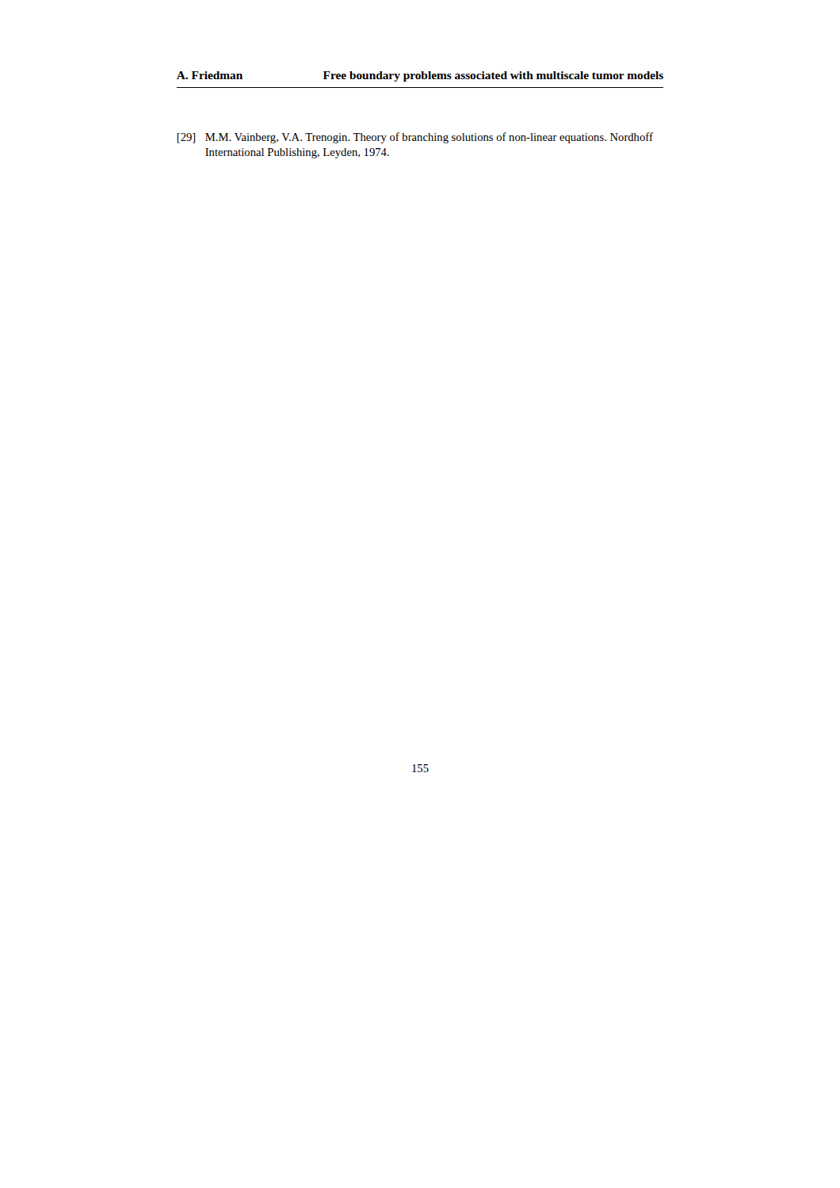A. Friedman Free boundary problems associated with multiscale tumor models
[29] M.M. Vainberg, V.A. Trenogin. Theory of branching solutions of non-linear equations. Nordhoff International Publishing, Leyden, 1974.
155